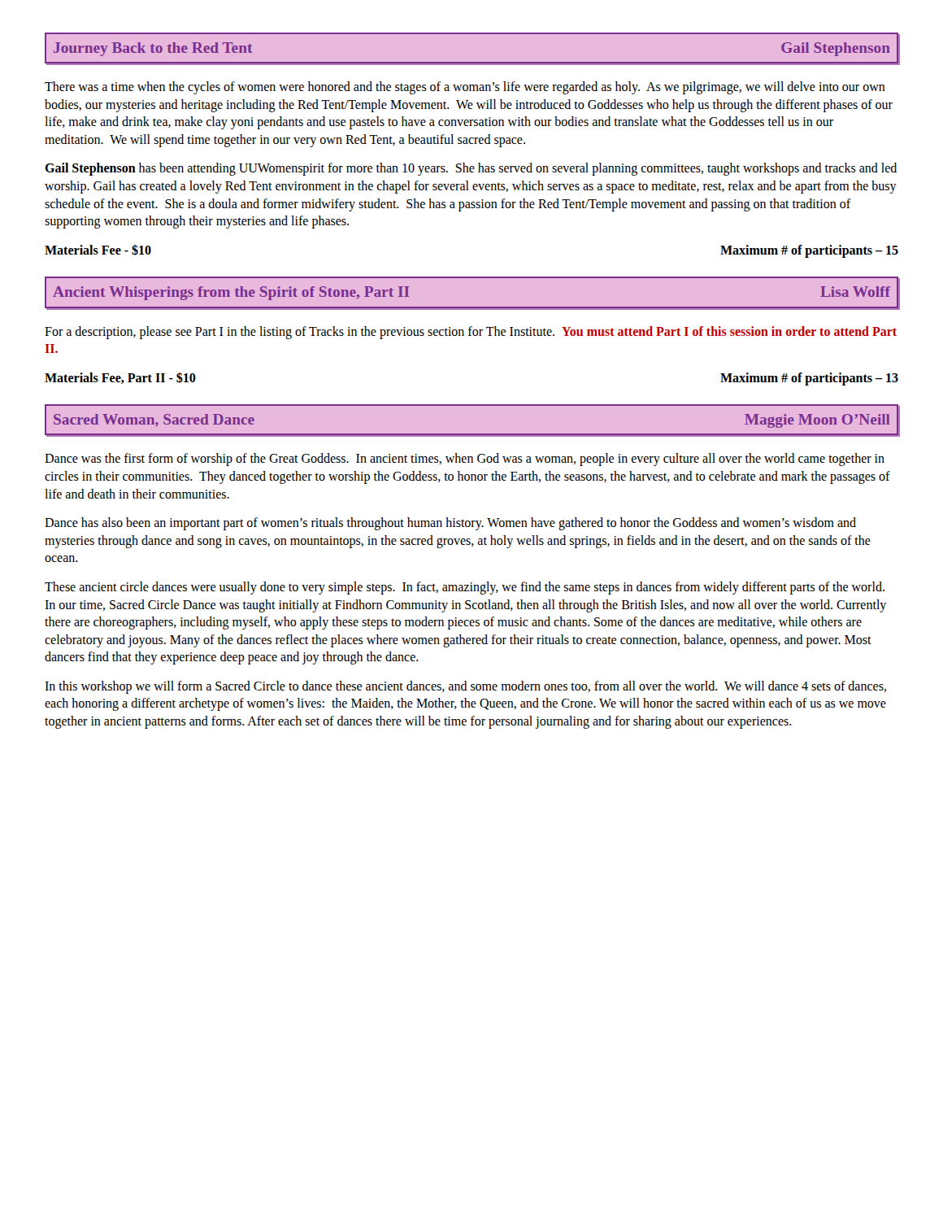Journey Back to the Red Tent Gail Stephenson
There was a time when the cycles of women were honored and the stages of a woman’s life were regarded as holy. As we pilgrimage, we will delve into our own bodies, our mysteries and heritage including the Red Tent/Temple Movement. We will be introduced to Goddesses who help us through the different phases of our life, make and drink tea, make clay yoni pendants and use pastels to have a conversation with our bodies and translate what the Goddesses tell us in our meditation. We will spend time together in our very own Red Tent, a beautiful sacred space.
Gail Stephenson has been attending UUWomenspirit for more than 10 years. She has served on several planning committees, taught workshops and tracks and led worship. Gail has created a lovely Red Tent environment in the chapel for several events, which serves as a space to meditate, rest, relax and be apart from the busy schedule of the event. She is a doula and former midwifery student. She has a passion for the Red Tent/Temple movement and passing on that tradition of supporting women through their mysteries and life phases.
Materials Fee - $10 Maximum # of participants – 15
Ancient Whisperings from the Spirit of Stone, Part II Lisa Wolff
For a description, please see Part I in the listing of Tracks in the previous section for The Institute. You must attend Part I of this session in order to attend Part II.
Materials Fee, Part II - $10 Maximum # of participants – 13
Sacred Woman, Sacred Dance Maggie Moon O’Neill
Dance was the first form of worship of the Great Goddess. In ancient times, when God was a woman, people in every culture all over the world came together in circles in their communities. They danced together to worship the Goddess, to honor the Earth, the seasons, the harvest, and to celebrate and mark the passages of life and death in their communities.
Dance has also been an important part of women’s rituals throughout human history. Women have gathered to honor the Goddess and women’s wisdom and mysteries through dance and song in caves, on mountaintops, in the sacred groves, at holy wells and springs, in fields and in the desert, and on the sands of the ocean.
These ancient circle dances were usually done to very simple steps. In fact, amazingly, we find the same steps in dances from widely different parts of the world. In our time, Sacred Circle Dance was taught initially at Findhorn Community in Scotland, then all through the British Isles, and now all over the world. Currently there are choreographers, including myself, who apply these steps to modern pieces of music and chants. Some of the dances are meditative, while others are celebratory and joyous. Many of the dances reflect the places where women gathered for their rituals to create connection, balance, openness, and power. Most dancers find that they experience deep peace and joy through the dance.
In this workshop we will form a Sacred Circle to dance these ancient dances, and some modern ones too, from all over the world. We will dance 4 sets of dances, each honoring a different archetype of women’s lives: the Maiden, the Mother, the Queen, and the Crone. We will honor the sacred within each of us as we move together in ancient patterns and forms. After each set of dances there will be time for personal journaling and for sharing about our experiences.